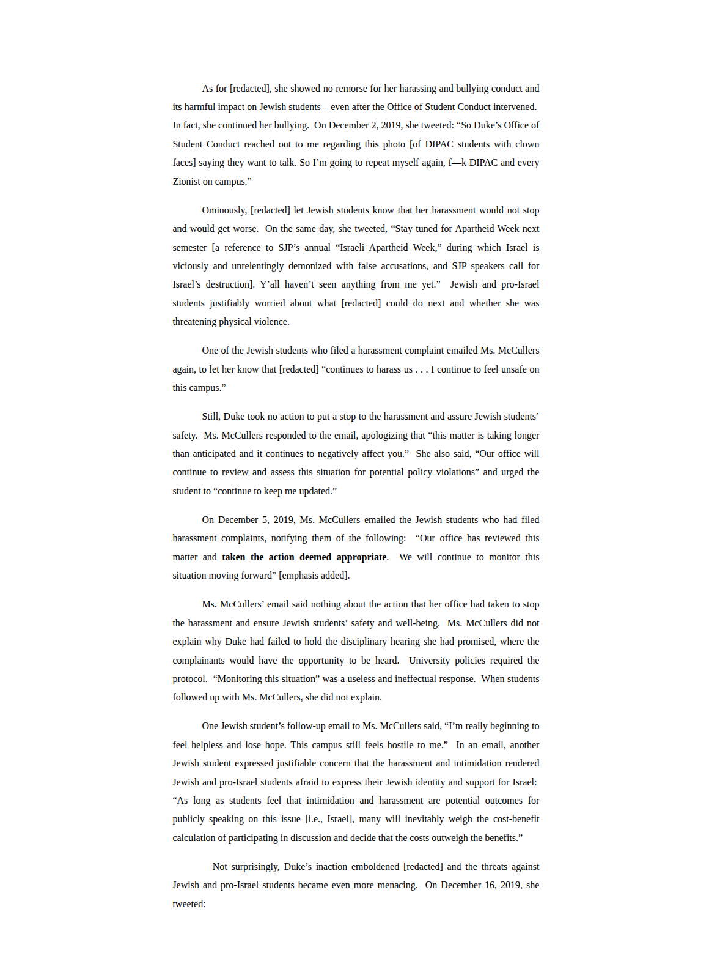As for [redacted], she showed no remorse for her harassing and bullying conduct and its harmful impact on Jewish students – even after the Office of Student Conduct intervened. In fact, she continued her bullying. On December 2, 2019, she tweeted: “So Duke’s Office of Student Conduct reached out to me regarding this photo [of DIPAC students with clown faces] saying they want to talk. So I’m going to repeat myself again, f—k DIPAC and every Zionist on campus.”
Ominously, [redacted] let Jewish students know that her harassment would not stop and would get worse. On the same day, she tweeted, “Stay tuned for Apartheid Week next semester [a reference to SJP’s annual “Israeli Apartheid Week,” during which Israel is viciously and unrelentingly demonized with false accusations, and SJP speakers call for Israel’s destruction]. Y’all haven’t seen anything from me yet.” Jewish and pro-Israel students justifiably worried about what [redacted] could do next and whether she was threatening physical violence.
One of the Jewish students who filed a harassment complaint emailed Ms. McCullers again, to let her know that [redacted] “continues to harass us . . . I continue to feel unsafe on this campus.”
Still, Duke took no action to put a stop to the harassment and assure Jewish students’ safety. Ms. McCullers responded to the email, apologizing that “this matter is taking longer than anticipated and it continues to negatively affect you.” She also said, “Our office will continue to review and assess this situation for potential policy violations” and urged the student to “continue to keep me updated.”
On December 5, 2019, Ms. McCullers emailed the Jewish students who had filed harassment complaints, notifying them of the following: “Our office has reviewed this matter and taken the action deemed appropriate. We will continue to monitor this situation moving forward” [emphasis added].
Ms. McCullers’ email said nothing about the action that her office had taken to stop the harassment and ensure Jewish students’ safety and well-being. Ms. McCullers did not explain why Duke had failed to hold the disciplinary hearing she had promised, where the complainants would have the opportunity to be heard. University policies required the protocol. “Monitoring this situation” was a useless and ineffectual response. When students followed up with Ms. McCullers, she did not explain.
One Jewish student’s follow-up email to Ms. McCullers said, “I’m really beginning to feel helpless and lose hope. This campus still feels hostile to me.” In an email, another Jewish student expressed justifiable concern that the harassment and intimidation rendered Jewish and pro-Israel students afraid to express their Jewish identity and support for Israel: “As long as students feel that intimidation and harassment are potential outcomes for publicly speaking on this issue [i.e., Israel], many will inevitably weigh the cost-benefit calculation of participating in discussion and decide that the costs outweigh the benefits.”
Not surprisingly, Duke’s inaction emboldened [redacted] and the threats against Jewish and pro-Israel students became even more menacing. On December 16, 2019, she tweeted: